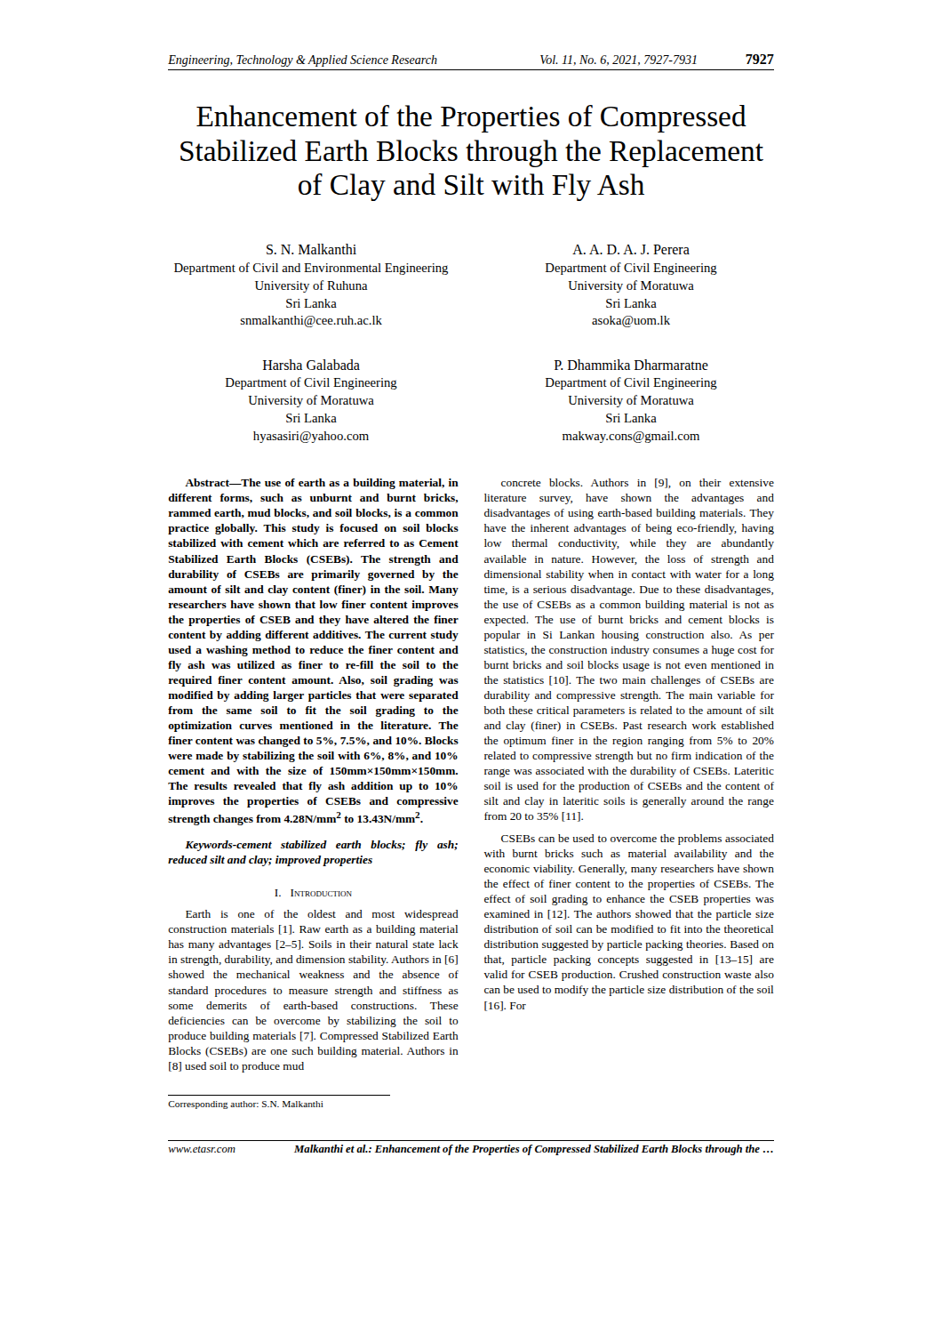Engineering, Technology & Applied Science Research Vol. 11, No. 6, 2021, 7927-7931 7927
Enhancement of the Properties of Compressed Stabilized Earth Blocks through the Replacement of Clay and Silt with Fly Ash
S. N. Malkanthi
Department of Civil and Environmental Engineering
University of Ruhuna
Sri Lanka
snmalkanthi@cee.ruh.ac.lk
A. A. D. A. J. Perera
Department of Civil Engineering
University of Moratuwa
Sri Lanka
asoka@uom.lk
Harsha Galabada
Department of Civil Engineering
University of Moratuwa
Sri Lanka
hyasasiri@yahoo.com
P. Dhammika Dharmaratne
Department of Civil Engineering
University of Moratuwa
Sri Lanka
makway.cons@gmail.com
Abstract—The use of earth as a building material, in different forms, such as unburnt and burnt bricks, rammed earth, mud blocks, and soil blocks, is a common practice globally. This study is focused on soil blocks stabilized with cement which are referred to as Cement Stabilized Earth Blocks (CSEBs). The strength and durability of CSEBs are primarily governed by the amount of silt and clay content (finer) in the soil. Many researchers have shown that low finer content improves the properties of CSEB and they have altered the finer content by adding different additives. The current study used a washing method to reduce the finer content and fly ash was utilized as finer to re-fill the soil to the required finer content amount. Also, soil grading was modified by adding larger particles that were separated from the same soil to fit the soil grading to the optimization curves mentioned in the literature. The finer content was changed to 5%, 7.5%, and 10%. Blocks were made by stabilizing the soil with 6%, 8%, and 10% cement and with the size of 150mm×150mm×150mm. The results revealed that fly ash addition up to 10% improves the properties of CSEBs and compressive strength changes from 4.28N/mm2 to 13.43N/mm2.
Keywords-cement stabilized earth blocks; fly ash; reduced silt and clay; improved properties
I. Introduction
Earth is one of the oldest and most widespread construction materials [1]. Raw earth as a building material has many advantages [2–5]. Soils in their natural state lack in strength, durability, and dimension stability. Authors in [6] showed the mechanical weakness and the absence of standard procedures to measure strength and stiffness as some demerits of earth-based constructions. These deficiencies can be overcome by stabilizing the soil to produce building materials [7]. Compressed Stabilized Earth Blocks (CSEBs) are one such building material. Authors in [8] used soil to produce mud
Corresponding author: S.N. Malkanthi
concrete blocks. Authors in [9], on their extensive literature survey, have shown the advantages and disadvantages of using earth-based building materials. They have the inherent advantages of being eco-friendly, having low thermal conductivity, while they are abundantly available in nature. However, the loss of strength and dimensional stability when in contact with water for a long time, is a serious disadvantage. Due to these disadvantages, the use of CSEBs as a common building material is not as expected. The use of burnt bricks and cement blocks is popular in Si Lankan housing construction also. As per statistics, the construction industry consumes a huge cost for burnt bricks and soil blocks usage is not even mentioned in the statistics [10]. The two main challenges of CSEBs are durability and compressive strength. The main variable for both these critical parameters is related to the amount of silt and clay (finer) in CSEBs. Past research work established the optimum finer in the region ranging from 5% to 20% related to compressive strength but no firm indication of the range was associated with the durability of CSEBs. Lateritic soil is used for the production of CSEBs and the content of silt and clay in lateritic soils is generally around the range from 20 to 35% [11].
CSEBs can be used to overcome the problems associated with burnt bricks such as material availability and the economic viability. Generally, many researchers have shown the effect of finer content to the properties of CSEBs. The effect of soil grading to enhance the CSEB properties was examined in [12]. The authors showed that the particle size distribution of soil can be modified to fit into the theoretical distribution suggested by particle packing theories. Based on that, particle packing concepts suggested in [13–15] are valid for CSEB production. Crushed construction waste also can be used to modify the particle size distribution of the soil [16]. For
www.etasr.com Malkanthi et al.: Enhancement of the Properties of Compressed Stabilized Earth Blocks through the …